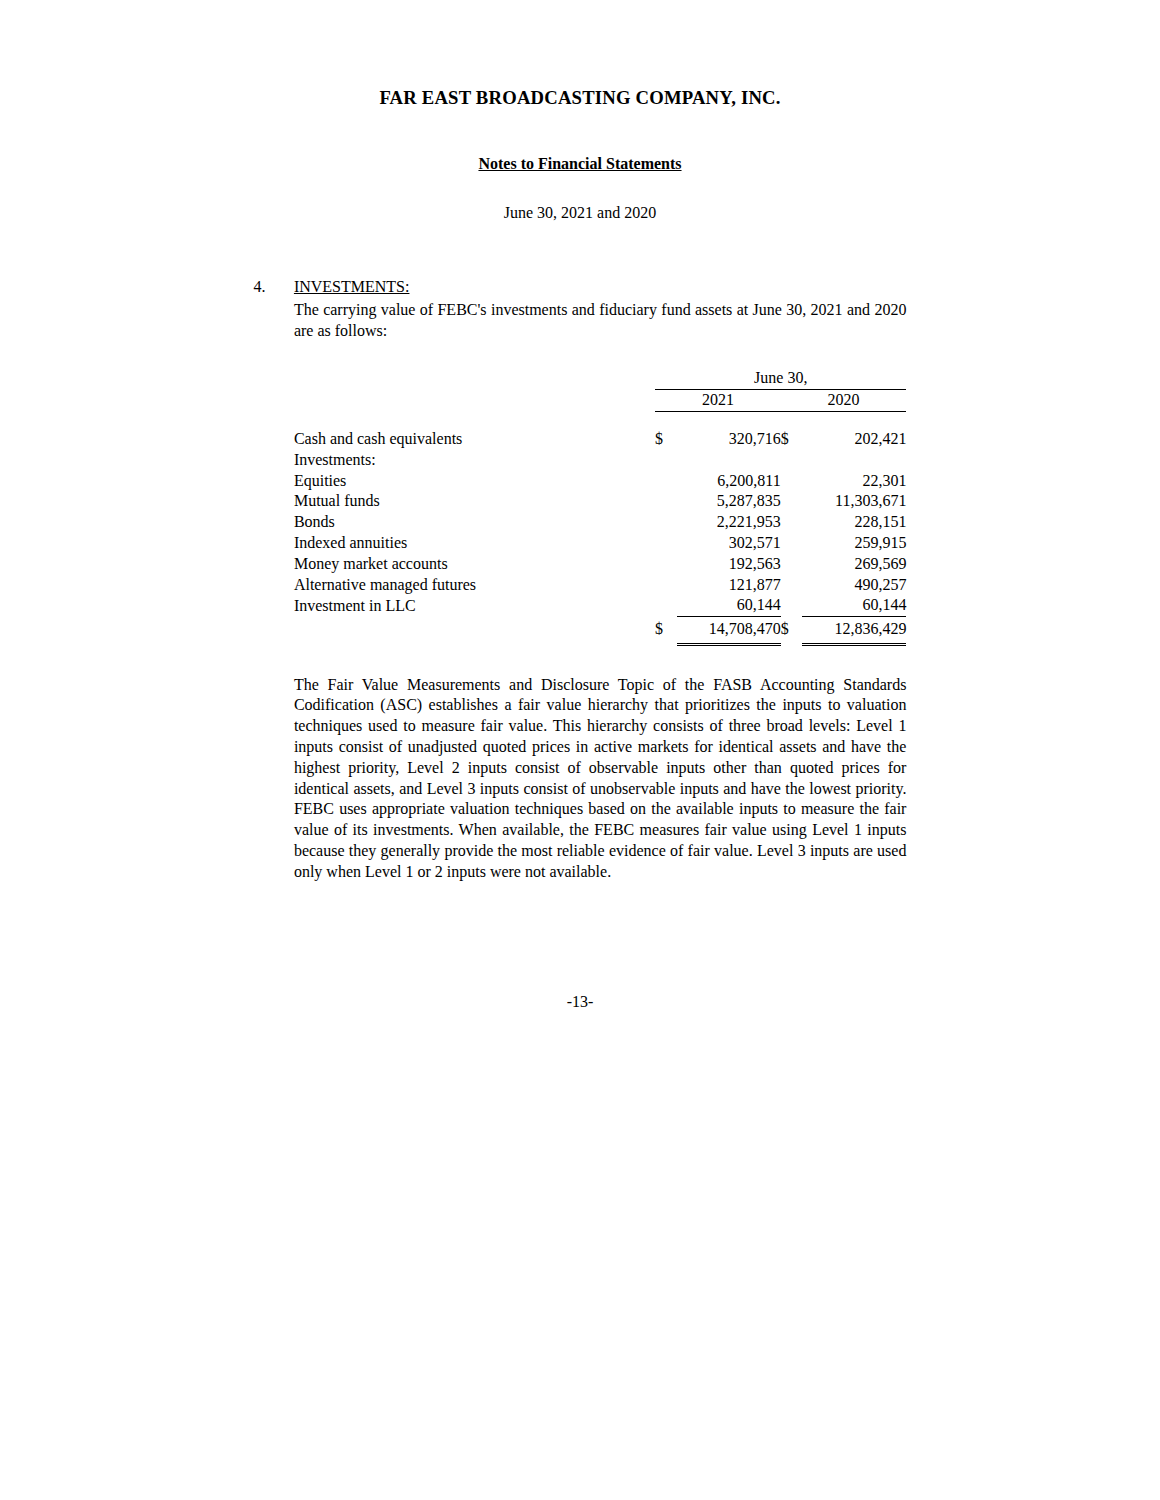FAR EAST BROADCASTING COMPANY, INC.
Notes to Financial Statements
June 30, 2021 and 2020
4.
INVESTMENTS:
The carrying value of FEBC's investments and fiduciary fund assets at June 30, 2021 and 2020 are as follows:
| | | June 30, |
| | | 2021 | 2020 |
| Cash and cash equivalents | | $ | 320,716 | $ | 202,421 |
| Investments: | | | | | |
| Equities | | | 6,200,811 | | 22,301 |
| Mutual funds | | | 5,287,835 | | 11,303,671 |
| Bonds | | | 2,221,953 | | 228,151 |
| Indexed annuities | | | 302,571 | | 259,915 |
| Money market accounts | | | 192,563 | | 269,569 |
| Alternative managed futures | | | 121,877 | | 490,257 |
| Investment in LLC | | | 60,144 | | 60,144 |
| | | $ | 14,708,470 | $ | 12,836,429 |
The Fair Value Measurements and Disclosure Topic of the FASB Accounting Standards Codification (ASC) establishes a fair value hierarchy that prioritizes the inputs to valuation techniques used to measure fair value. This hierarchy consists of three broad levels: Level 1 inputs consist of unadjusted quoted prices in active markets for identical assets and have the highest priority, Level 2 inputs consist of observable inputs other than quoted prices for identical assets, and Level 3 inputs consist of unobservable inputs and have the lowest priority. FEBC uses appropriate valuation techniques based on the available inputs to measure the fair value of its investments. When available, the FEBC measures fair value using Level 1 inputs because they generally provide the most reliable evidence of fair value. Level 3 inputs are used only when Level 1 or 2 inputs were not available.
-13-